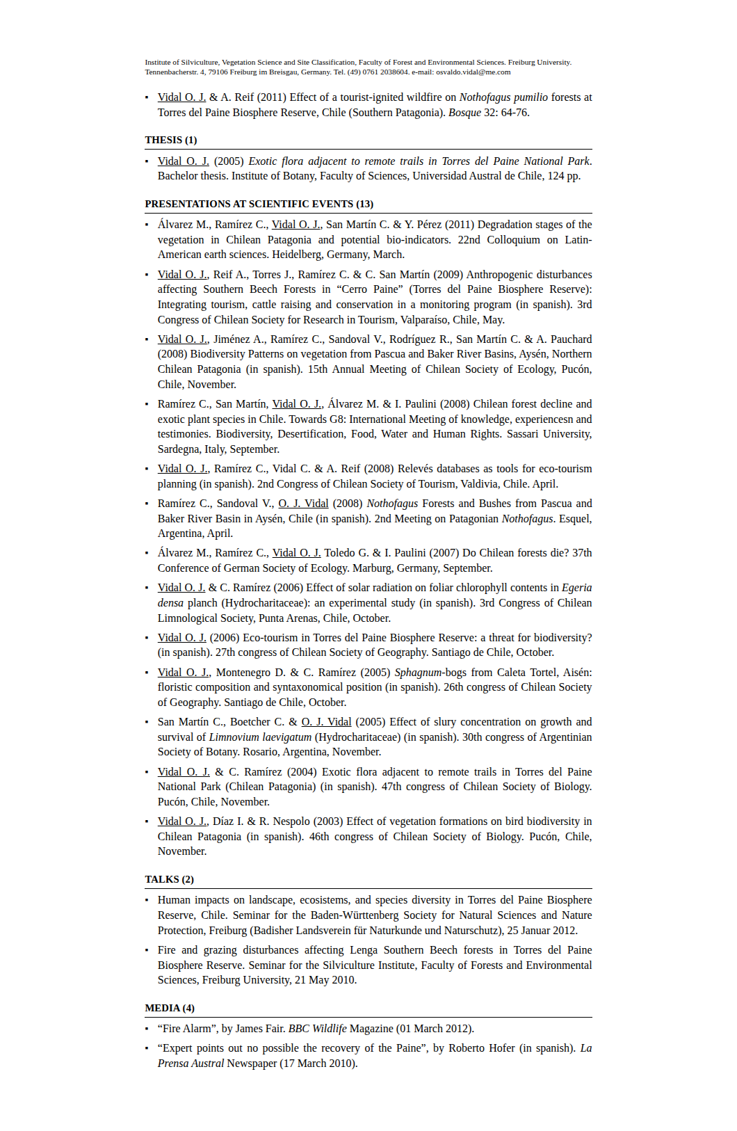Institute of Silviculture, Vegetation Science and Site Classification, Faculty of Forest and Environmental Sciences. Freiburg University. Tennenbacherstr. 4, 79106 Freiburg im Breisgau, Germany. Tel. (49) 0761 2038604. e-mail: osvaldo.vidal@me.com
Vidal O. J. & A. Reif (2011) Effect of a tourist-ignited wildfire on Nothofagus pumilio forests at Torres del Paine Biosphere Reserve, Chile (Southern Patagonia). Bosque 32: 64-76.
THESIS (1)
Vidal O. J. (2005) Exotic flora adjacent to remote trails in Torres del Paine National Park. Bachelor thesis. Institute of Botany, Faculty of Sciences, Universidad Austral de Chile, 124 pp.
PRESENTATIONS AT SCIENTIFIC EVENTS (13)
Álvarez M., Ramírez C., Vidal O. J., San Martín C. & Y. Pérez (2011) Degradation stages of the vegetation in Chilean Patagonia and potential bio-indicators. 22nd Colloquium on Latin-American earth sciences. Heidelberg, Germany, March.
Vidal O. J., Reif A., Torres J., Ramírez C. & C. San Martín (2009) Anthropogenic disturbances affecting Southern Beech Forests in “Cerro Paine” (Torres del Paine Biosphere Reserve): Integrating tourism, cattle raising and conservation in a monitoring program (in spanish). 3rd Congress of Chilean Society for Research in Tourism, Valparaíso, Chile, May.
Vidal O. J., Jiménez A., Ramírez C., Sandoval V., Rodríguez R., San Martín C. & A. Pauchard (2008) Biodiversity Patterns on vegetation from Pascua and Baker River Basins, Aysén, Northern Chilean Patagonia (in spanish). 15th Annual Meeting of Chilean Society of Ecology, Pucón, Chile, November.
Ramírez C., San Martín, Vidal O. J., Álvarez M. & I. Paulini (2008) Chilean forest decline and exotic plant species in Chile. Towards G8: International Meeting of knowledge, experiencesn and testimonies. Biodiversity, Desertification, Food, Water and Human Rights. Sassari University, Sardegna, Italy, September.
Vidal O. J., Ramírez C., Vidal C. & A. Reif (2008) Relevés databases as tools for eco-tourism planning (in spanish). 2nd Congress of Chilean Society of Tourism, Valdivia, Chile. April.
Ramírez C., Sandoval V., O. J. Vidal (2008) Nothofagus Forests and Bushes from Pascua and Baker River Basin in Aysén, Chile (in spanish). 2nd Meeting on Patagonian Nothofagus. Esquel, Argentina, April.
Álvarez M., Ramírez C., Vidal O. J. Toledo G. & I. Paulini (2007) Do Chilean forests die? 37th Conference of German Society of Ecology. Marburg, Germany, September.
Vidal O. J. & C. Ramírez (2006) Effect of solar radiation on foliar chlorophyll contents in Egeria densa planch (Hydrocharitaceae): an experimental study (in spanish). 3rd Congress of Chilean Limnological Society, Punta Arenas, Chile, October.
Vidal O. J. (2006) Eco-tourism in Torres del Paine Biosphere Reserve: a threat for biodiversity? (in spanish). 27th congress of Chilean Society of Geography. Santiago de Chile, October.
Vidal O. J., Montenegro D. & C. Ramírez (2005) Sphagnum-bogs from Caleta Tortel, Aisén: floristic composition and syntaxonomical position (in spanish). 26th congress of Chilean Society of Geography. Santiago de Chile, October.
San Martín C., Boetcher C. & O. J. Vidal (2005) Effect of slury concentration on growth and survival of Limnovium laevigatum (Hydrocharitaceae) (in spanish). 30th congress of Argentinian Society of Botany. Rosario, Argentina, November.
Vidal O. J. & C. Ramírez (2004) Exotic flora adjacent to remote trails in Torres del Paine National Park (Chilean Patagonia) (in spanish). 47th congress of Chilean Society of Biology. Pucón, Chile, November.
Vidal O. J., Díaz I. & R. Nespolo (2003) Effect of vegetation formations on bird biodiversity in Chilean Patagonia (in spanish). 46th congress of Chilean Society of Biology. Pucón, Chile, November.
TALKS (2)
Human impacts on landscape, ecosistems, and species diversity in Torres del Paine Biosphere Reserve, Chile. Seminar for the Baden-Württenberg Society for Natural Sciences and Nature Protection, Freiburg (Badisher Landsverein für Naturkunde und Naturschutz), 25 Januar 2012.
Fire and grazing disturbances affecting Lenga Southern Beech forests in Torres del Paine Biosphere Reserve. Seminar for the Silviculture Institute, Faculty of Forests and Environmental Sciences, Freiburg University, 21 May 2010.
MEDIA (4)
“Fire Alarm”, by James Fair. BBC Wildlife Magazine (01 March 2012).
“Expert points out no possible the recovery of the Paine”, by Roberto Hofer (in spanish). La Prensa Austral Newspaper (17 March 2010).